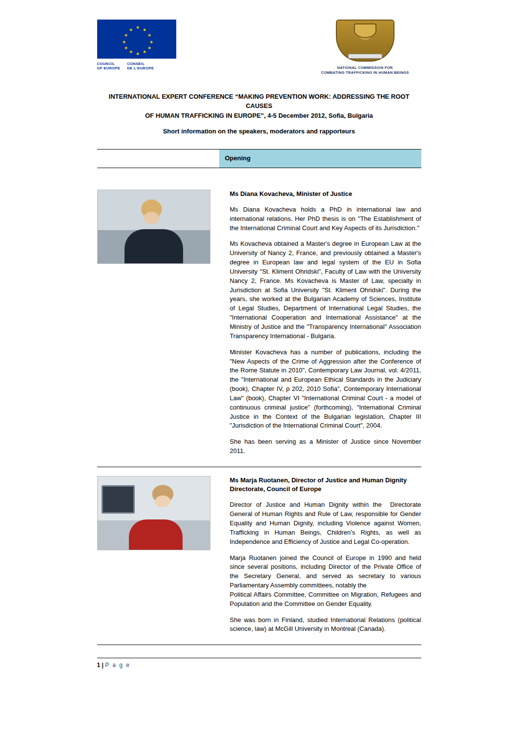★ ★ ★ ★ ★ ★ ★ ★ ★ ★ ★ ★
COUNCIL
OF EUROPE
CONSEIL
DE L'EUROPE
NATIONAL COMMISSION FOR
COMBATING TRAFFICKING IN HUMAN BEINGS
INTERNATIONAL EXPERT CONFERENCE “MAKING PREVENTION WORK: ADDRESSING THE ROOT CAUSES
OF HUMAN TRAFFICKING IN EUROPE”, 4-5 December 2012, Sofia, Bulgaria
Short information on the speakers, moderators and rapporteurs
Opening
Ms Diana Kovacheva, Minister of Justice
Ms Diana Kovacheva holds a PhD in international law and international relations. Her PhD thesis is on "The Establishment of the International Criminal Court and Key Aspects of its Jurisdiction."
Ms Kovacheva obtained a Master's degree in European Law at the University of Nancy 2, France, and previously obtained a Master's degree in European law and legal system of the EU in Sofia University "St. Kliment Ohridski", Faculty of Law with the University Nancy 2, France. Ms Kovacheva is Master of Law, specialty in Jurisdiction at Sofia University "St. Kliment Ohridski". During the years, she worked at the Bulgarian Academy of Sciences, Institute of Legal Studies, Department of International Legal Studies, the "International Cooperation and International Assistance" at the Ministry of Justice and the "Transparency International" Association Transparency International - Bulgaria.
Minister Kovacheva has a number of publications, including the "New Aspects of the Crime of Aggression after the Conference of the Rome Statute in 2010", Contemporary Law Journal, vol. 4/2011, the "International and European Ethical Standards in the Judiciary (book), Chapter IV, p 202, 2010 Sofia", Contemporary International Law" (book), Chapter VI "International Criminal Court - a model of continuous criminal justice" (forthcoming), "International Criminal Justice in the Context of the Bulgarian legislation, Chapter III "Jurisdiction of the International Criminal Court", 2004.
She has been serving as a Minister of Justice since November 2011.
Ms Marja Ruotanen, Director of Justice and Human Dignity Directorate, Council of Europe
Director of Justice and Human Dignity within the Directorate General of Human Rights and Rule of Law, responsible for Gender Equality and Human Dignity, including Violence against Women, Trafficking in Human Beings, Children’s Rights, as well as Independence and Efficiency of Justice and Legal Co-operation.
Marja Ruotanen joined the Council of Europe in 1990 and held since several positions, including Director of the Private Office of the Secretary General, and served as secretary to various Parliamentary Assembly committees, notably the
Political Affairs Committee, Committee on Migration, Refugees and Population and the Committee on Gender Equality.
She was born in Finland, studied International Relations (political science, law) at McGill University in Montreal (Canada).
1 | P a g e